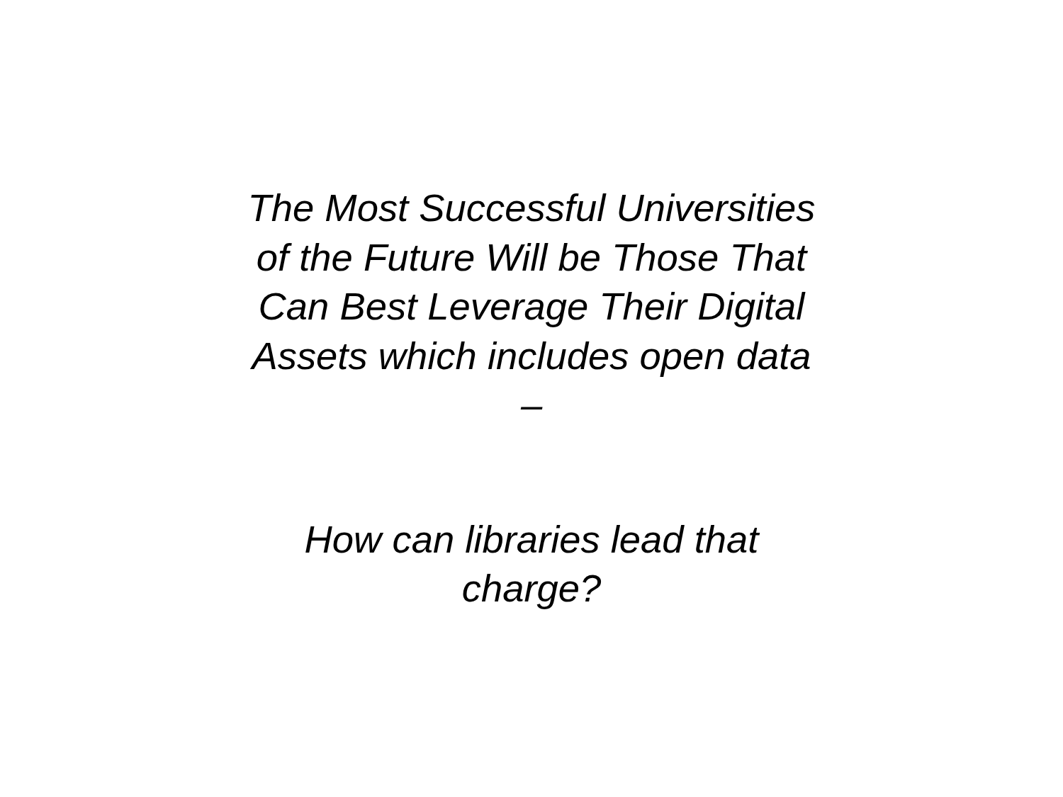The Most Successful Universities of the Future Will be Those That Can Best Leverage Their Digital Assets which includes open data –
How can libraries lead that charge?